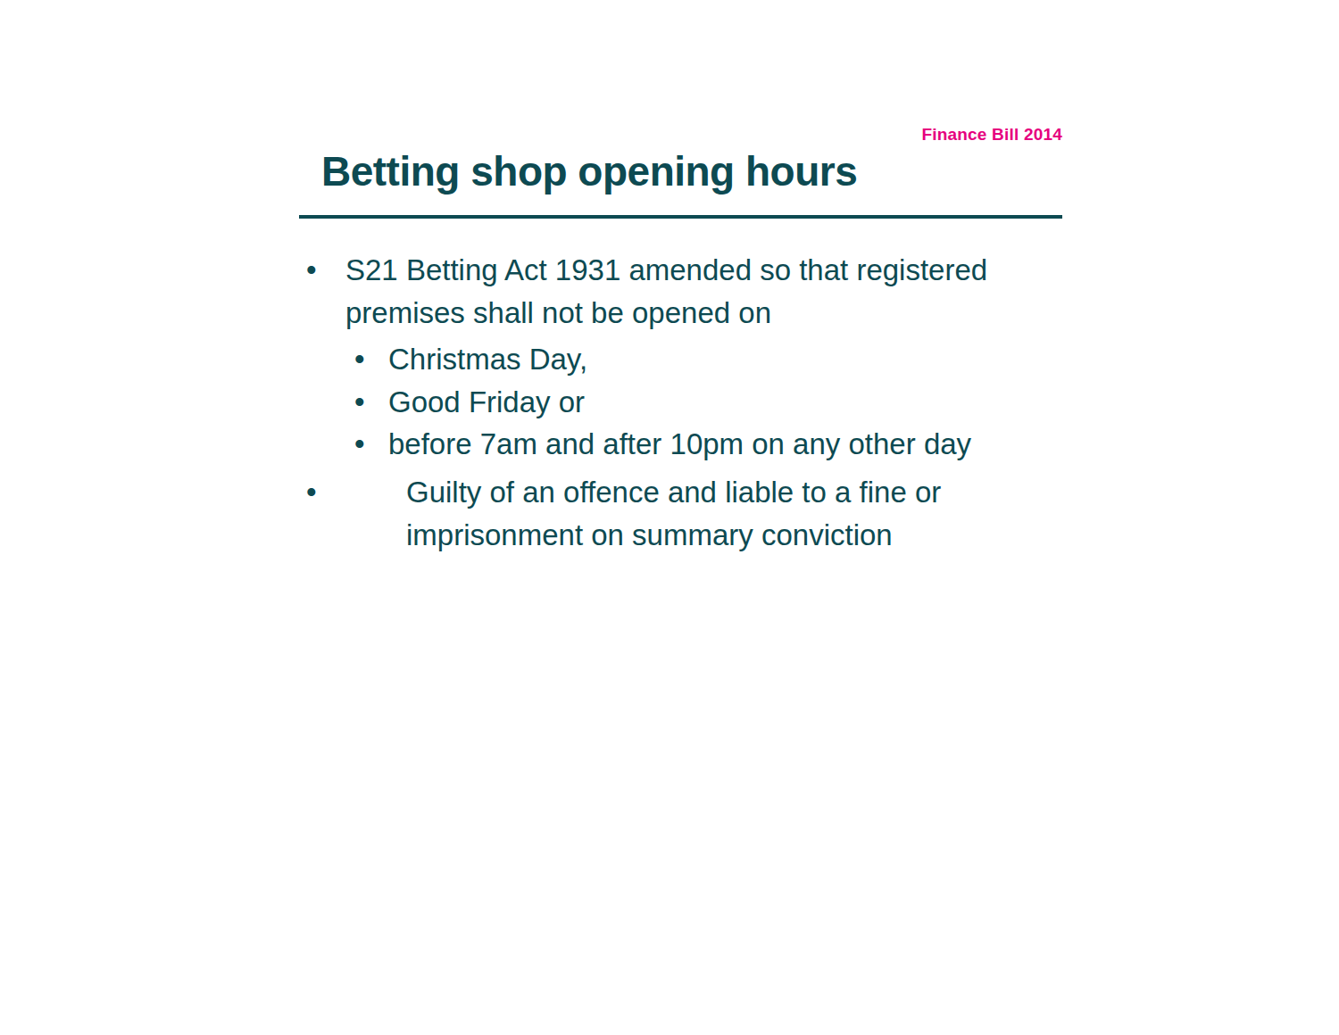Finance Bill 2014
Betting shop opening hours
S21 Betting Act 1931 amended so that registered premises shall not be opened on
Christmas Day,
Good Friday or
before 7am and after 10pm on any other day
Guilty of an offence and liable to a fine or imprisonment on summary conviction